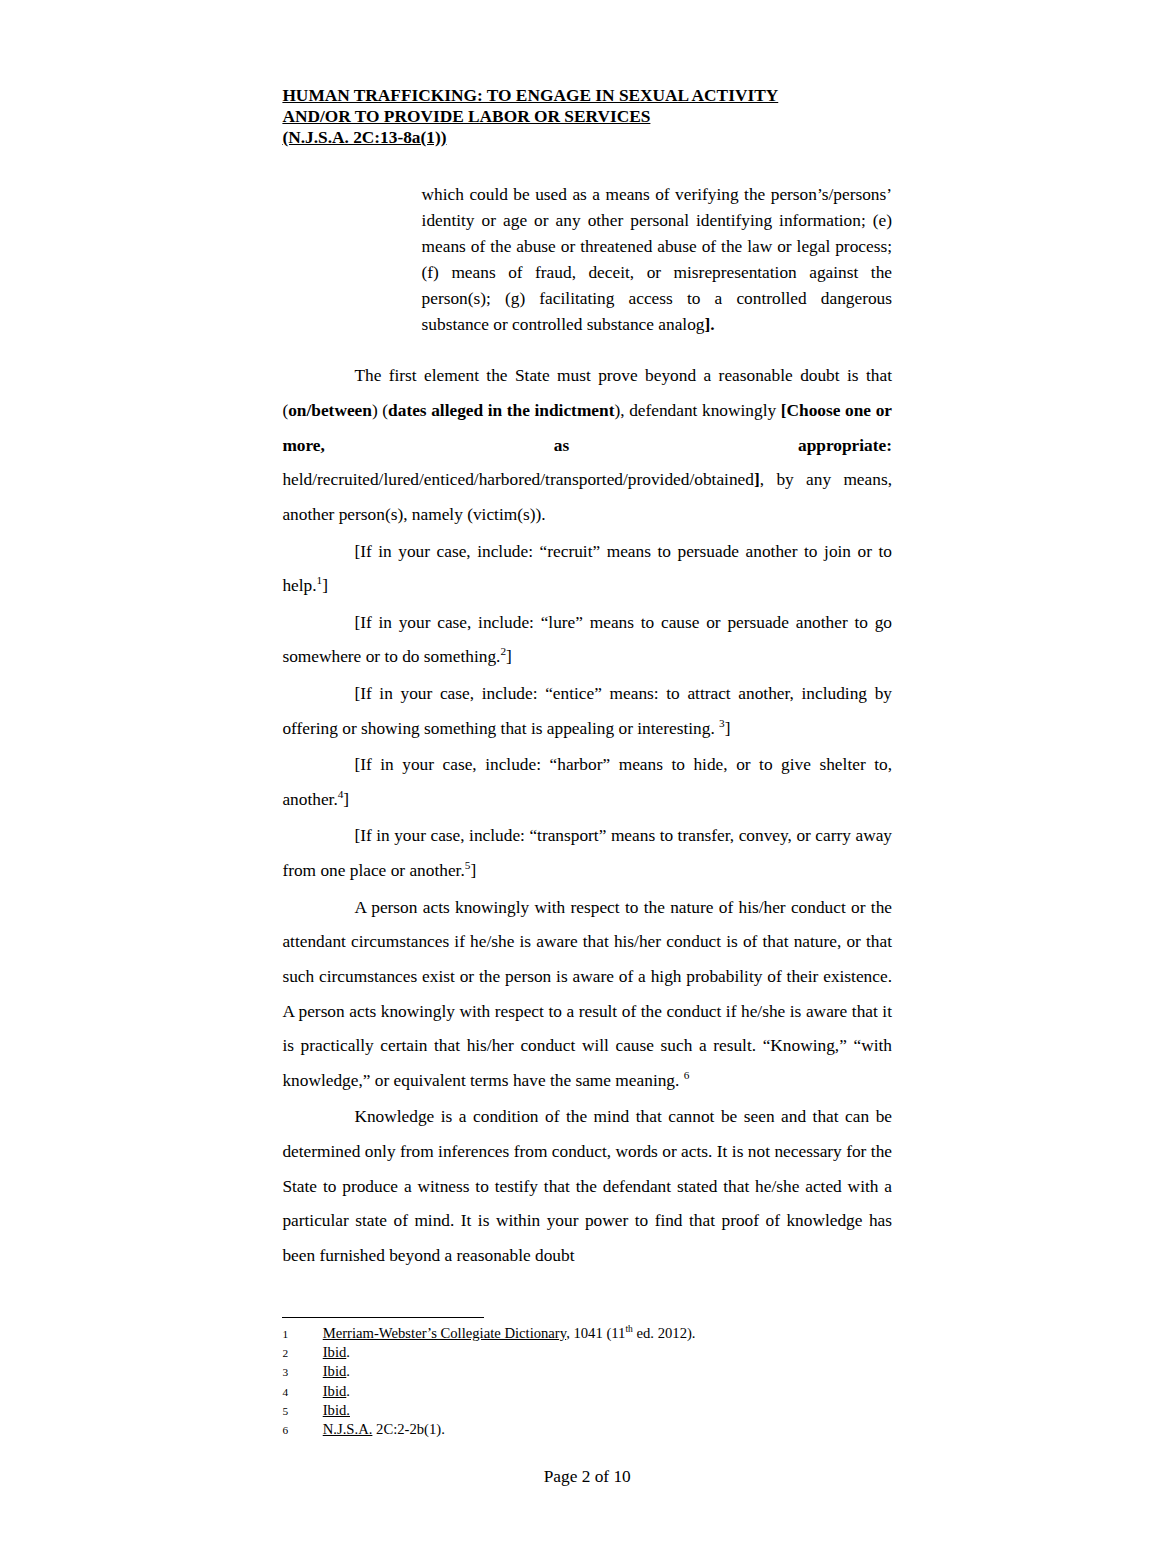HUMAN TRAFFICKING: TO ENGAGE IN SEXUAL ACTIVITY
AND/OR TO PROVIDE LABOR OR SERVICES
(N.J.S.A. 2C:13-8a(1))
which could be used as a means of verifying the person’s/persons’ identity or age or any other personal identifying information; (e) means of the abuse or threatened abuse of the law or legal process; (f) means of fraud, deceit, or misrepresentation against the person(s); (g) facilitating access to a controlled dangerous substance or controlled substance analog].
The first element the State must prove beyond a reasonable doubt is that (on/between) (dates alleged in the indictment), defendant knowingly [Choose one or more, as appropriate: held/recruited/lured/enticed/harbored/transported/provided/obtained], by any means, another person(s), namely (victim(s)).
[If in your case, include: “recruit” means to persuade another to join or to help.1]
[If in your case, include: “lure” means to cause or persuade another to go somewhere or to do something.2]
[If in your case, include: “entice” means: to attract another, including by offering or showing something that is appealing or interesting. 3]
[If in your case, include: “harbor” means to hide, or to give shelter to, another.4]
[If in your case, include: “transport” means to transfer, convey, or carry away from one place or another.5]
A person acts knowingly with respect to the nature of his/her conduct or the attendant circumstances if he/she is aware that his/her conduct is of that nature, or that such circumstances exist or the person is aware of a high probability of their existence. A person acts knowingly with respect to a result of the conduct if he/she is aware that it is practically certain that his/her conduct will cause such a result. “Knowing,” “with knowledge,” or equivalent terms have the same meaning. 6
Knowledge is a condition of the mind that cannot be seen and that can be determined only from inferences from conduct, words or acts. It is not necessary for the State to produce a witness to testify that the defendant stated that he/she acted with a particular state of mind. It is within your power to find that proof of knowledge has been furnished beyond a reasonable doubt
1 Merriam-Webster’s Collegiate Dictionary, 1041 (11th ed. 2012).
2 Ibid.
3 Ibid.
4 Ibid.
5 Ibid.
6 N.J.S.A. 2C:2-2b(1).
Page 2 of 10